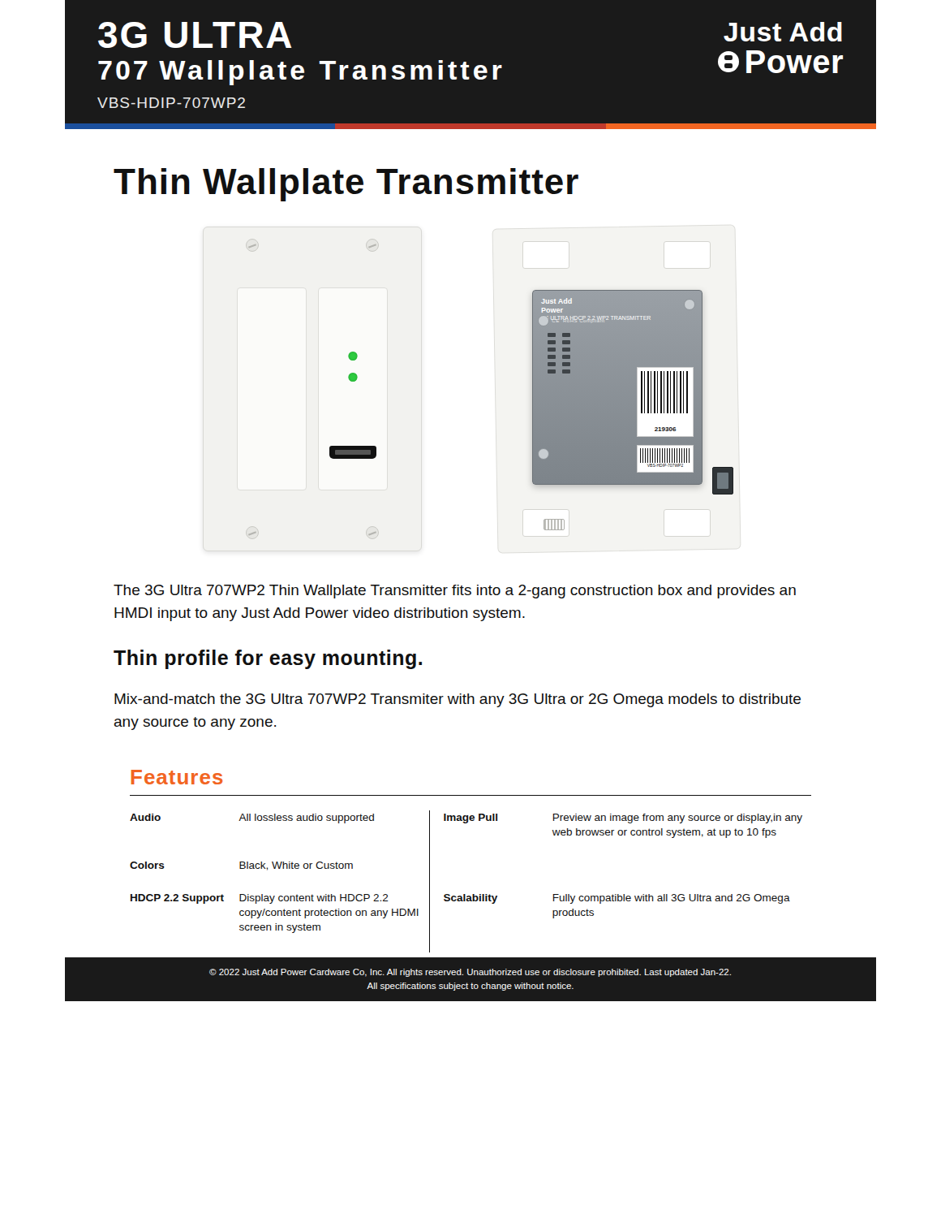3G ULTRA 707 Wallplate Transmitter
VBS-HDIP-707WP2
Just Add
Power
Thin Wallplate Transmitter
Just Add
Power 3G ULTRA HDCP 2.2 WP2 TRANSMITTER
FC CE RoHS Compliant
219306
VBS-HDIP-707WP2
The 3G Ultra 707WP2 Thin Wallplate Transmitter fits into a 2-gang construction box and provides an HMDI input to any Just Add Power video distribution system.
Thin profile for easy mounting.
Mix-and-match the 3G Ultra 707WP2 Transmiter with any 3G Ultra or 2G Omega models to distribute any source to any zone.
Features
| Audio | All lossless audio supported | | Image Pull | Preview an image from any source or display,in any web browser or control system, at up to 10 fps |
| Colors | Black, White or Custom | | |
| HDCP 2.2 Support | Display content with HDCP 2.2 copy/content protection on any HDMI screen in system | Scalability | Fully compatible with all 3G Ultra and 2G Omega products |
© 2022 Just Add Power Cardware Co, Inc. All rights reserved. Unauthorized use or disclosure prohibited. Last updated Jan-22.
All specifications subject to change without notice.